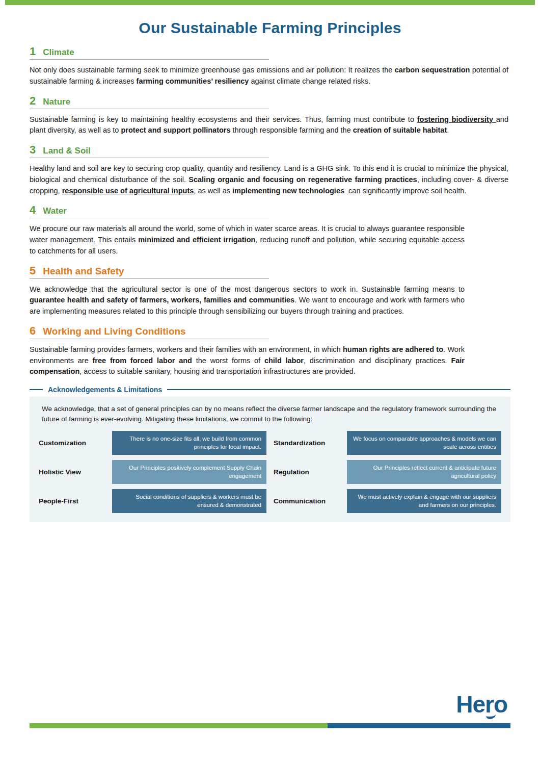Our Sustainable Farming Principles
1 Climate
Not only does sustainable farming seek to minimize greenhouse gas emissions and air pollution: It realizes the carbon sequestration potential of sustainable farming & increases farming communities’ resiliency against climate change related risks.
2 Nature
Sustainable farming is key to maintaining healthy ecosystems and their services. Thus, farming must contribute to fostering biodiversity and plant diversity, as well as to protect and support pollinators through responsible farming and the creation of suitable habitat.
3 Land & Soil
Healthy land and soil are key to securing crop quality, quantity and resiliency. Land is a GHG sink. To this end it is crucial to minimize the physical, biological and chemical disturbance of the soil. Scaling organic and focusing on regenerative farming practices, including cover- & diverse cropping, responsible use of agricultural inputs, as well as implementing new technologies can significantly improve soil health.
4 Water
We procure our raw materials all around the world, some of which in water scarce areas. It is crucial to always guarantee responsible water management. This entails minimized and efficient irrigation, reducing runoff and pollution, while securing equitable access to catchments for all users.
5 Health and Safety
We acknowledge that the agricultural sector is one of the most dangerous sectors to work in. Sustainable farming means to guarantee health and safety of farmers, workers, families and communities. We want to encourage and work with farmers who are implementing measures related to this principle through sensibilizing our buyers through training and practices.
6 Working and Living Conditions
Sustainable farming provides farmers, workers and their families with an environment, in which human rights are adhered to. Work environments are free from forced labor and the worst forms of child labor, discrimination and disciplinary practices. Fair compensation, access to suitable sanitary, housing and transportation infrastructures are provided.
Acknowledgements & Limitations
We acknowledge, that a set of general principles can by no means reflect the diverse farmer landscape and the regulatory framework surrounding the future of farming is ever-evolving. Mitigating these limitations, we commit to the following:
Customization
There is no one-size fits all, we build from common principles for local impact.
Standardization
We focus on comparable approaches & models we can scale across entities
Holistic View
Our Principles positively complement Supply Chain engagement
Regulation
Our Principles reflect current & anticipate future agricultural policy
People-First
Social conditions of suppliers & workers must be ensured & demonstrated
Communication
We must actively explain & engage with our suppliers and farmers on our principles.
Hero